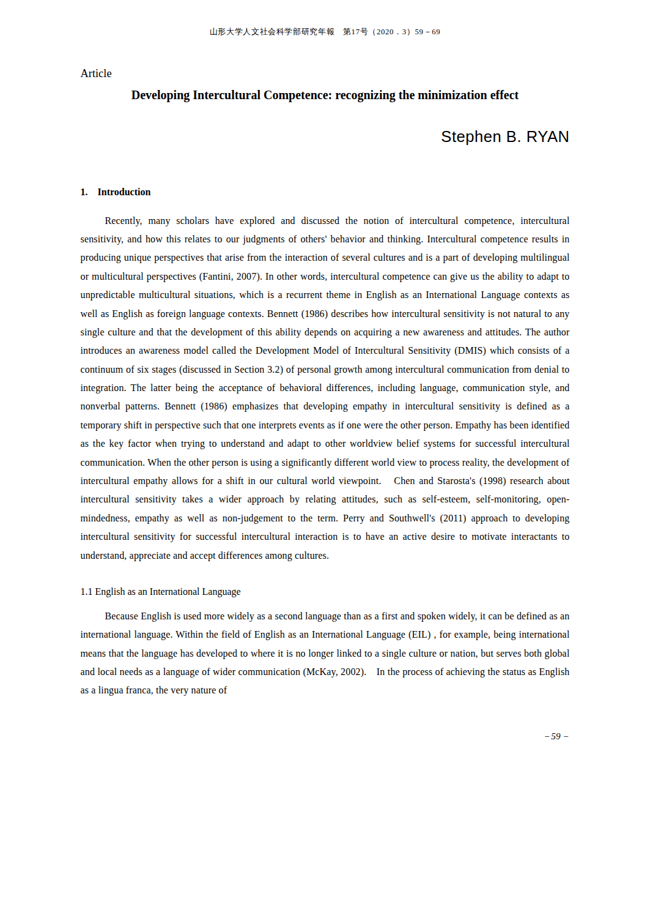山形大学人文社会科学部研究年報　第17号（2020．3）59－69
Article
Developing Intercultural Competence: recognizing the minimization effect
Stephen B. RYAN
1.　Introduction
Recently, many scholars have explored and discussed the notion of intercultural competence, intercultural sensitivity, and how this relates to our judgments of others' behavior and thinking. Intercultural competence results in producing unique perspectives that arise from the interaction of several cultures and is a part of developing multilingual or multicultural perspectives (Fantini, 2007). In other words, intercultural competence can give us the ability to adapt to unpredictable multicultural situations, which is a recurrent theme in English as an International Language contexts as well as English as foreign language contexts. Bennett (1986) describes how intercultural sensitivity is not natural to any single culture and that the development of this ability depends on acquiring a new awareness and attitudes. The author introduces an awareness model called the Development Model of Intercultural Sensitivity (DMIS) which consists of a continuum of six stages (discussed in Section 3.2) of personal growth among intercultural communication from denial to integration. The latter being the acceptance of behavioral differences, including language, communication style, and nonverbal patterns. Bennett (1986) emphasizes that developing empathy in intercultural sensitivity is defined as a temporary shift in perspective such that one interprets events as if one were the other person. Empathy has been identified as the key factor when trying to understand and adapt to other worldview belief systems for successful intercultural communication. When the other person is using a significantly different world view to process reality, the development of intercultural empathy allows for a shift in our cultural world viewpoint.　Chen and Starosta's (1998) research about intercultural sensitivity takes a wider approach by relating attitudes, such as self-esteem, self-monitoring, open-mindedness, empathy as well as non-judgement to the term. Perry and Southwell's (2011) approach to developing intercultural sensitivity for successful intercultural interaction is to have an active desire to motivate interactants to understand, appreciate and accept differences among cultures.
1.1 English as an International Language
Because English is used more widely as a second language than as a first and spoken widely, it can be defined as an international language. Within the field of English as an International Language (EIL) , for example, being international means that the language has developed to where it is no longer linked to a single culture or nation, but serves both global and local needs as a language of wider communication (McKay, 2002).　In the process of achieving the status as English as a lingua franca, the very nature of
－59－